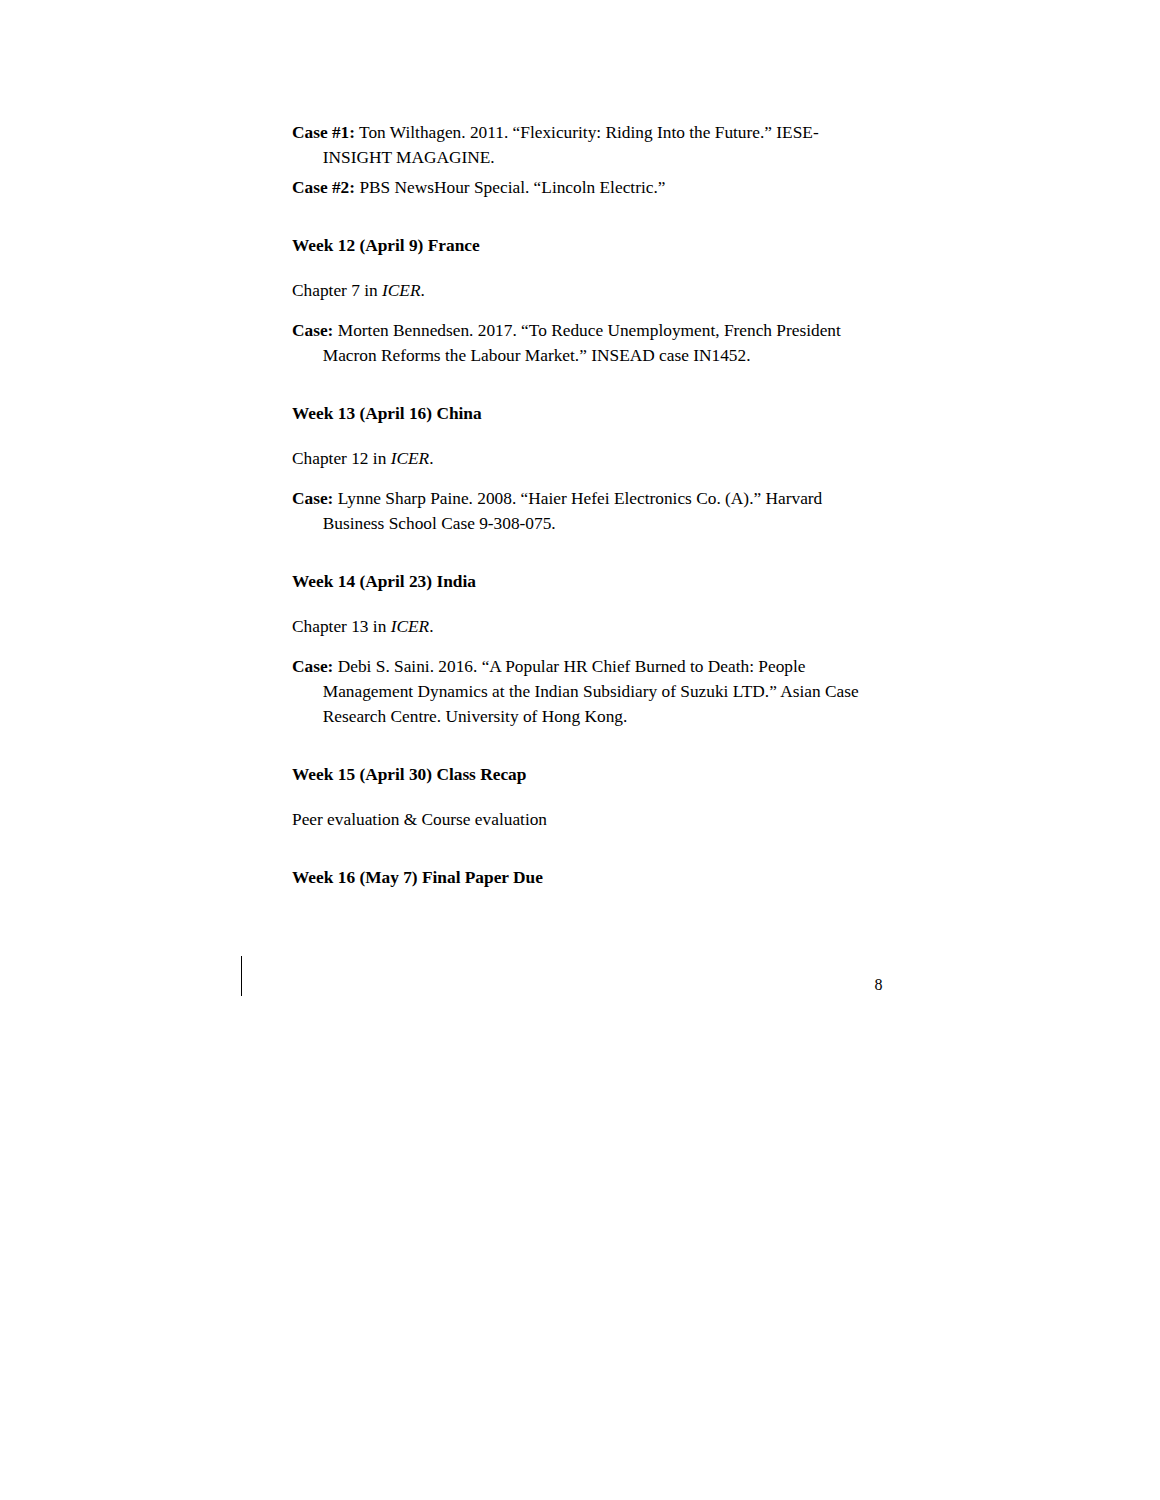Case #1: Ton Wilthagen. 2011. “Flexicurity: Riding Into the Future.” IESE-INSIGHT MAGAGINE.
Case #2: PBS NewsHour Special. “Lincoln Electric.”
Week 12 (April 9) France
Chapter 7 in ICER.
Case: Morten Bennedsen. 2017. “To Reduce Unemployment, French President Macron Reforms the Labour Market.” INSEAD case IN1452.
Week 13 (April 16) China
Chapter 12 in ICER.
Case: Lynne Sharp Paine. 2008. “Haier Hefei Electronics Co. (A).” Harvard Business School Case 9-308-075.
Week 14 (April 23) India
Chapter 13 in ICER.
Case: Debi S. Saini. 2016. “A Popular HR Chief Burned to Death: People Management Dynamics at the Indian Subsidiary of Suzuki LTD.” Asian Case Research Centre. University of Hong Kong.
Week 15 (April 30) Class Recap
Peer evaluation & Course evaluation
Week 16 (May 7) Final Paper Due
8